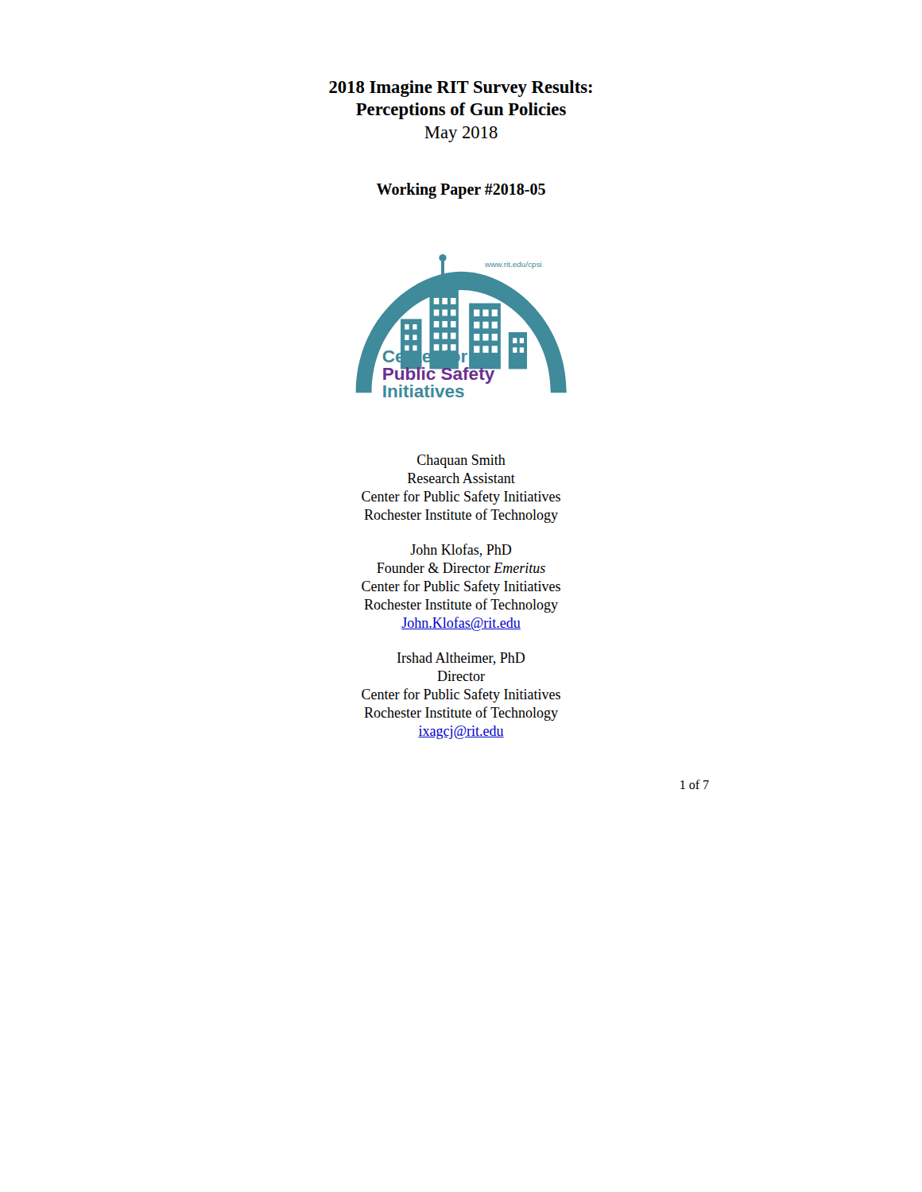2018 Imagine RIT Survey Results:
Perceptions of Gun Policies
May 2018
Working Paper #2018-05
www.rit.edu/cpsi Center for Public Safety Initiatives
Chaquan Smith
Research Assistant
Center for Public Safety Initiatives
Rochester Institute of Technology
John Klofas, PhD
Founder & Director Emeritus
Center for Public Safety Initiatives
Rochester Institute of Technology
John.Klofas@rit.edu
Irshad Altheimer, PhD
Director
Center for Public Safety Initiatives
Rochester Institute of Technology
ixagcj@rit.edu
1 of 7